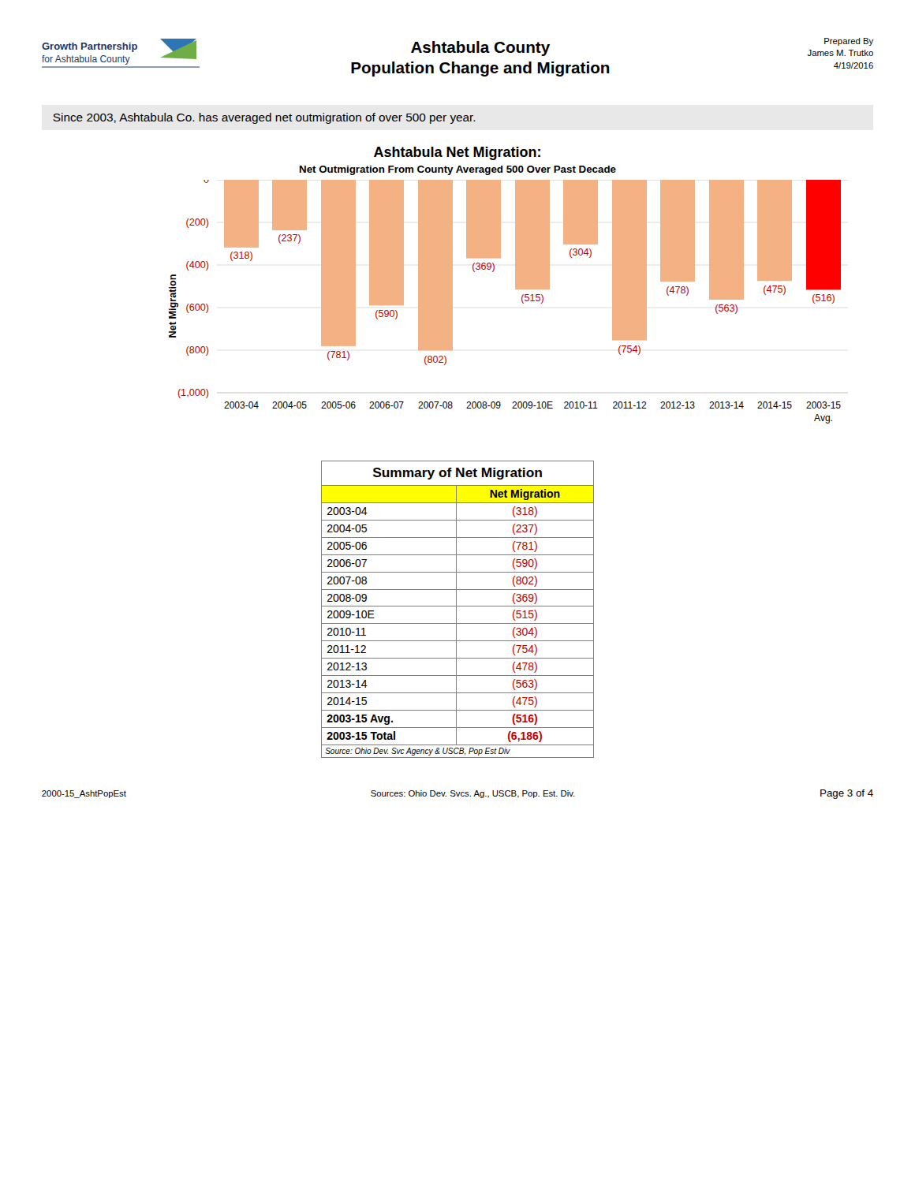Growth Partnership for Ashtabula County
Ashtabula County
Population Change and Migration
Prepared By
James M. Trutko
4/19/2016
Since 2003, Ashtabula Co. has averaged net outmigration of over 500 per year.
Ashtabula Net Migration:
Net Outmigration From County Averaged 500 Over Past Decade
Chart geometry: plot x: 200 .. 1000 (800 px wide) plot y: 0 (top, value 0) .. 270 (bottom, value -1000) scale: 1000 units = 270 px => 0.27 px per unit 0 (200) (400) (600) (800) (1,000) Net Migration (318) (237) (781) (590) (802) (369) (515) (304) (754) (478) (563) (475) (516) 2003-04 2004-05 2005-06 2006-07 2007-08 2008-09 2009-10E 2010-11 2011-12 2012-13 2013-14 2014-15 2003-15 Avg.
| Summary of Net Migration |
| --- |
| | Net Migration |
| 2003-04 | (318) |
| 2004-05 | (237) |
| 2005-06 | (781) |
| 2006-07 | (590) |
| 2007-08 | (802) |
| 2008-09 | (369) |
| 2009-10E | (515) |
| 2010-11 | (304) |
| 2011-12 | (754) |
| 2012-13 | (478) |
| 2013-14 | (563) |
| 2014-15 | (475) |
| 2003-15 Avg. | (516) |
| 2003-15 Total | (6,186) |
| Source: Ohio Dev. Svc Agency & USCB, Pop Est Div |
2000-15_AshtPopEst
Sources: Ohio Dev. Svcs. Ag., USCB, Pop. Est. Div.
Page 3 of 4